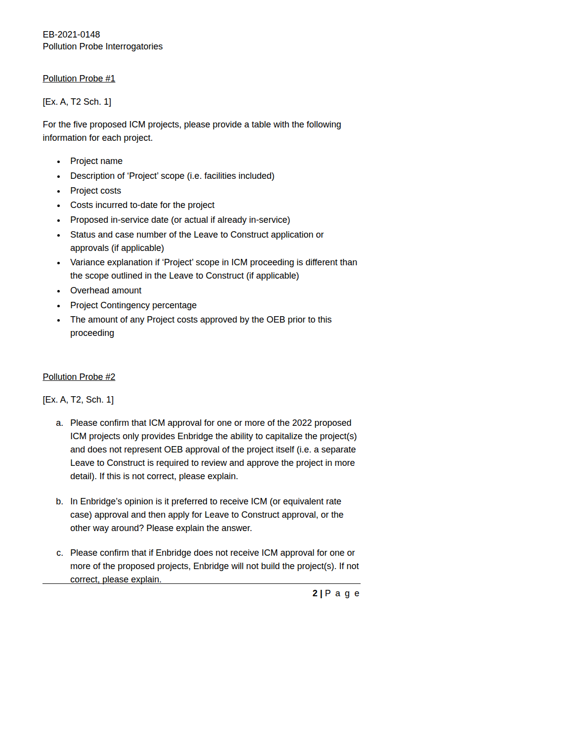EB-2021-0148
Pollution Probe Interrogatories
Pollution Probe #1
[Ex. A, T2 Sch. 1]
For the five proposed ICM projects, please provide a table with the following information for each project.
Project name
Description of ‘Project’ scope (i.e. facilities included)
Project costs
Costs incurred to-date for the project
Proposed in-service date (or actual if already in-service)
Status and case number of the Leave to Construct application or approvals (if applicable)
Variance explanation if ‘Project’ scope in ICM proceeding is different than the scope outlined in the Leave to Construct (if applicable)
Overhead amount
Project Contingency percentage
The amount of any Project costs approved by the OEB prior to this proceeding
Pollution Probe #2
[Ex. A, T2, Sch. 1]
Please confirm that ICM approval for one or more of the 2022 proposed ICM projects only provides Enbridge the ability to capitalize the project(s) and does not represent OEB approval of the project itself (i.e. a separate Leave to Construct is required to review and approve the project in more detail). If this is not correct, please explain.
In Enbridge’s opinion is it preferred to receive ICM (or equivalent rate case) approval and then apply for Leave to Construct approval, or the other way around? Please explain the answer.
Please confirm that if Enbridge does not receive ICM approval for one or more of the proposed projects, Enbridge will not build the project(s). If not correct, please explain.
2 | P a g e